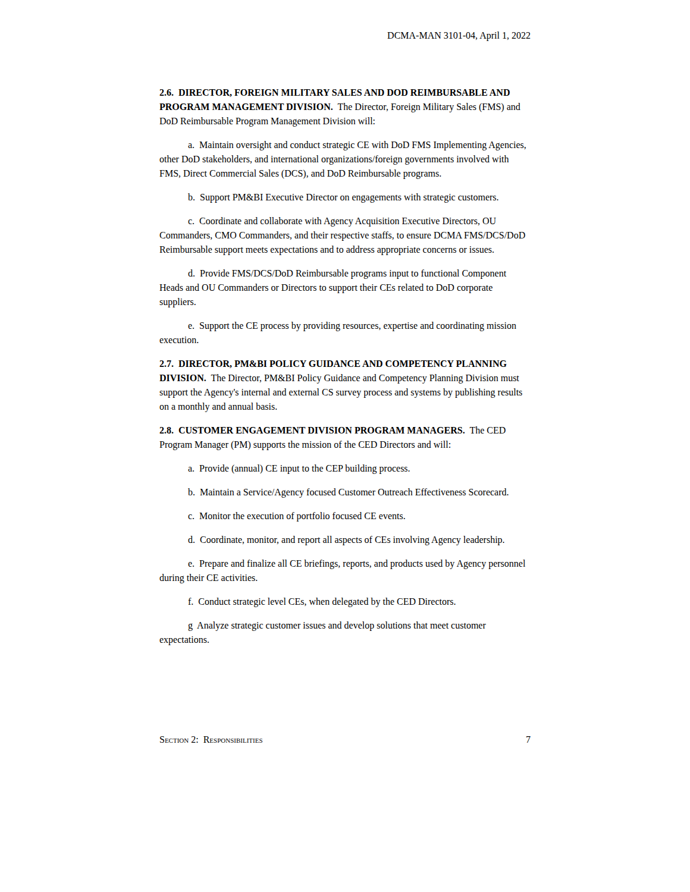DCMA-MAN 3101-04, April 1, 2022
2.6. DIRECTOR, FOREIGN MILITARY SALES AND DOD REIMBURSABLE AND PROGRAM MANAGEMENT DIVISION. The Director, Foreign Military Sales (FMS) and DoD Reimbursable Program Management Division will:
a. Maintain oversight and conduct strategic CE with DoD FMS Implementing Agencies, other DoD stakeholders, and international organizations/foreign governments involved with FMS, Direct Commercial Sales (DCS), and DoD Reimbursable programs.
b. Support PM&BI Executive Director on engagements with strategic customers.
c. Coordinate and collaborate with Agency Acquisition Executive Directors, OU Commanders, CMO Commanders, and their respective staffs, to ensure DCMA FMS/DCS/DoD Reimbursable support meets expectations and to address appropriate concerns or issues.
d. Provide FMS/DCS/DoD Reimbursable programs input to functional Component Heads and OU Commanders or Directors to support their CEs related to DoD corporate suppliers.
e. Support the CE process by providing resources, expertise and coordinating mission execution.
2.7. DIRECTOR, PM&BI POLICY GUIDANCE AND COMPETENCY PLANNING DIVISION. The Director, PM&BI Policy Guidance and Competency Planning Division must support the Agency's internal and external CS survey process and systems by publishing results on a monthly and annual basis.
2.8. CUSTOMER ENGAGEMENT DIVISION PROGRAM MANAGERS. The CED Program Manager (PM) supports the mission of the CED Directors and will:
a. Provide (annual) CE input to the CEP building process.
b. Maintain a Service/Agency focused Customer Outreach Effectiveness Scorecard.
c. Monitor the execution of portfolio focused CE events.
d. Coordinate, monitor, and report all aspects of CEs involving Agency leadership.
e. Prepare and finalize all CE briefings, reports, and products used by Agency personnel during their CE activities.
f. Conduct strategic level CEs, when delegated by the CED Directors.
g Analyze strategic customer issues and develop solutions that meet customer expectations.
Section 2: Responsibilities 7